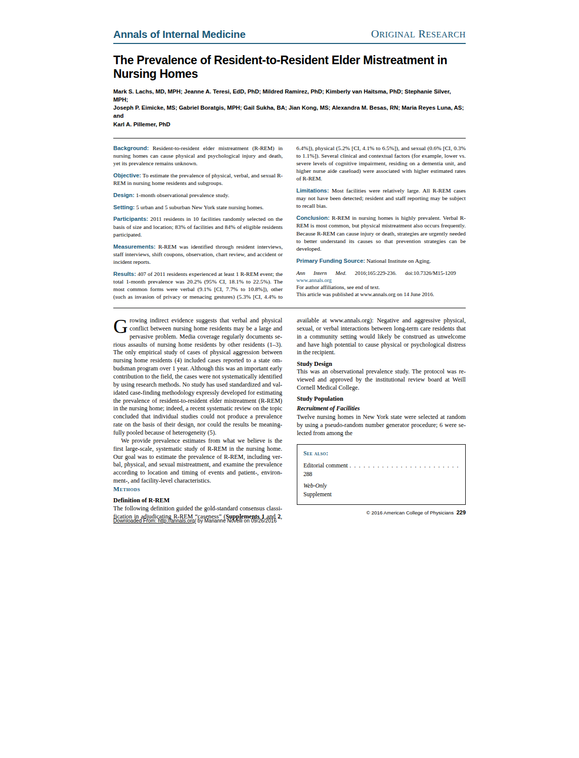Annals of Internal Medicine
ORIGINAL RESEARCH
The Prevalence of Resident-to-Resident Elder Mistreatment in
Nursing Homes
Mark S. Lachs, MD, MPH; Jeanne A. Teresi, EdD, PhD; Mildred Ramirez, PhD; Kimberly van Haitsma, PhD; Stephanie Silver, MPH;
Joseph P. Eimicke, MS; Gabriel Boratgis, MPH; Gail Sukha, BA; Jian Kong, MS; Alexandra M. Besas, RN; Maria Reyes Luna, AS; and
Karl A. Pillemer, PhD
Background: Resident-to-resident elder mistreatment (R-REM) in nursing homes can cause physical and psychological injury and death, yet its prevalence remains unknown.
Objective: To estimate the prevalence of physical, verbal, and sexual R-REM in nursing home residents and subgroups.
Design: 1-month observational prevalence study.
Setting: 5 urban and 5 suburban New York state nursing homes.
Participants: 2011 residents in 10 facilities randomly selected on the basis of size and location; 83% of facilities and 84% of eligible residents participated.
Measurements: R-REM was identified through resident interviews, staff interviews, shift coupons, observation, chart review, and accident or incident reports.
Results: 407 of 2011 residents experienced at least 1 R-REM event; the total 1-month prevalence was 20.2% (95% CI, 18.1% to 22.5%). The most common forms were verbal (9.1% [CI, 7.7% to 10.8%]), other (such as invasion of privacy or menacing gestures) (5.3% [CI, 4.4% to 6.4%]), physical (5.2% [CI, 4.1% to 6.5%]), and sexual (0.6% [CI, 0.3% to 1.1%]). Several clinical and contextual factors (for example, lower vs. severe levels of cognitive impairment, residing on a dementia unit, and higher nurse aide caseload) were associated with higher estimated rates of R-REM.
Limitations: Most facilities were relatively large. All R-REM cases may not have been detected; resident and staff reporting may be subject to recall bias.
Conclusion: R-REM in nursing homes is highly prevalent. Verbal R-REM is most common, but physical mistreatment also occurs frequently. Because R-REM can cause injury or death, strategies are urgently needed to better understand its causes so that prevention strategies can be developed.
Primary Funding Source: National Institute on Aging.
Ann Intern Med. 2016;165:229-236. doi:10.7326/M15-1209 www.annals.org
For author affiliations, see end of text.
This article was published at www.annals.org on 14 June 2016.
Growing indirect evidence suggests that verbal and physical conflict between nursing home residents may be a large and pervasive problem. Media coverage regularly documents serious assaults of nursing home residents by other residents (1–3). The only empirical study of cases of physical aggression between nursing home residents (4) included cases reported to a state ombudsman program over 1 year. Although this was an important early contribution to the field, the cases were not systematically identified by using research methods. No study has used standardized and validated case-finding methodology expressly developed for estimating the prevalence of resident-to-resident elder mistreatment (R-REM) in the nursing home; indeed, a recent systematic review on the topic concluded that individual studies could not produce a prevalence rate on the basis of their design, nor could the results be meaningfully pooled because of heterogeneity (5).
We provide prevalence estimates from what we believe is the first large-scale, systematic study of R-REM in the nursing home. Our goal was to estimate the prevalence of R-REM, including verbal, physical, and sexual mistreatment, and examine the prevalence according to location and timing of events and patient-, environment-, and facility-level characteristics.
Methods
Definition of R-REM
The following definition guided the gold-standard consensus classification in adjudicating R-REM “caseness” (Supplements 1 and 2, available at www.annals.org): Negative and aggressive physical, sexual, or verbal interactions between long-term care residents that in a community setting would likely be construed as unwelcome and have high potential to cause physical or psychological distress in the recipient.
Study Design
This was an observational prevalence study. The protocol was reviewed and approved by the institutional review board at Weill Cornell Medical College.
Study Population
Recruitment of Facilities
Twelve nursing homes in New York state were selected at random by using a pseudo-random number generator procedure; 6 were selected from among the
See also:
Editorial comment . . . . . . . . . . . . . . . . . . . . . . . . 288
Web-Only Supplement
© 2016 American College of Physicians 229
Downloaded From: http://annals.org/ by Marianne Novelli on 09/26/2016